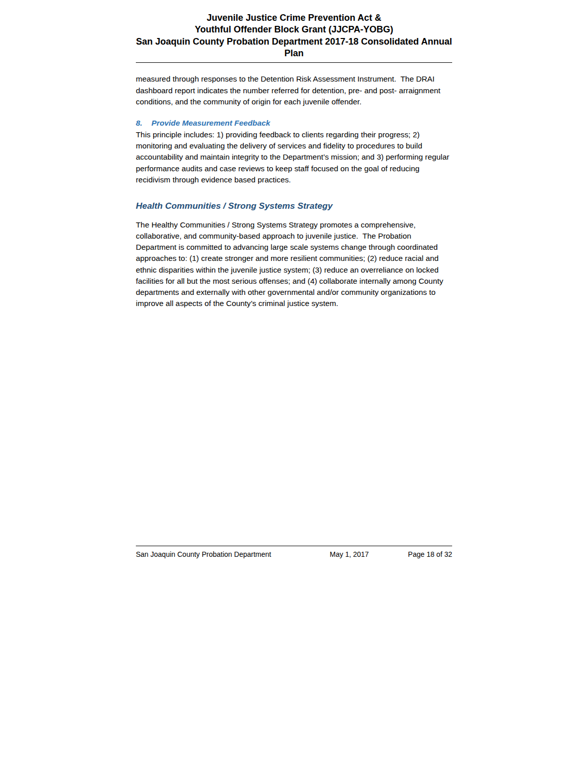Juvenile Justice Crime Prevention Act & Youthful Offender Block Grant (JJCPA-YOBG) San Joaquin County Probation Department 2017-18 Consolidated Annual Plan
measured through responses to the Detention Risk Assessment Instrument. The DRAI dashboard report indicates the number referred for detention, pre- and post- arraignment conditions, and the community of origin for each juvenile offender.
8. Provide Measurement Feedback
This principle includes: 1) providing feedback to clients regarding their progress; 2) monitoring and evaluating the delivery of services and fidelity to procedures to build accountability and maintain integrity to the Department’s mission; and 3) performing regular performance audits and case reviews to keep staff focused on the goal of reducing recidivism through evidence based practices.
Health Communities / Strong Systems Strategy
The Healthy Communities / Strong Systems Strategy promotes a comprehensive, collaborative, and community-based approach to juvenile justice. The Probation Department is committed to advancing large scale systems change through coordinated approaches to: (1) create stronger and more resilient communities; (2) reduce racial and ethnic disparities within the juvenile justice system; (3) reduce an overreliance on locked facilities for all but the most serious offenses; and (4) collaborate internally among County departments and externally with other governmental and/or community organizations to improve all aspects of the County’s criminal justice system.
San Joaquin County Probation Department May 1, 2017 Page 18 of 32